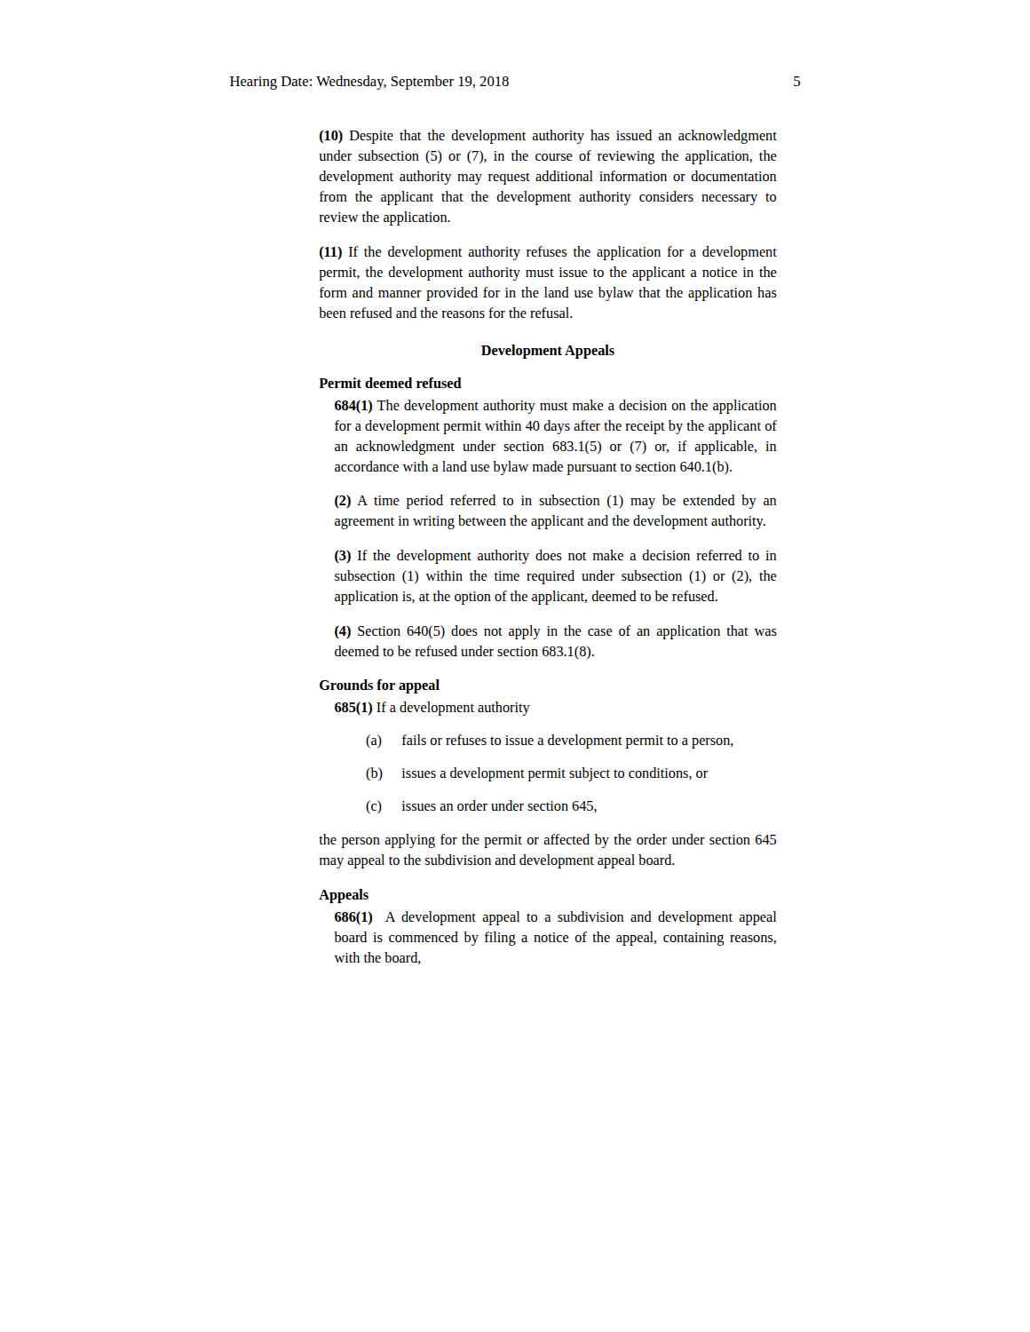Hearing Date: Wednesday, September 19, 2018
5
(10) Despite that the development authority has issued an acknowledgment under subsection (5) or (7), in the course of reviewing the application, the development authority may request additional information or documentation from the applicant that the development authority considers necessary to review the application.
(11) If the development authority refuses the application for a development permit, the development authority must issue to the applicant a notice in the form and manner provided for in the land use bylaw that the application has been refused and the reasons for the refusal.
Development Appeals
Permit deemed refused
684(1) The development authority must make a decision on the application for a development permit within 40 days after the receipt by the applicant of an acknowledgment under section 683.1(5) or (7) or, if applicable, in accordance with a land use bylaw made pursuant to section 640.1(b).
(2) A time period referred to in subsection (1) may be extended by an agreement in writing between the applicant and the development authority.
(3) If the development authority does not make a decision referred to in subsection (1) within the time required under subsection (1) or (2), the application is, at the option of the applicant, deemed to be refused.
(4) Section 640(5) does not apply in the case of an application that was deemed to be refused under section 683.1(8).
Grounds for appeal
685(1) If a development authority
(a)
fails or refuses to issue a development permit to a person,
(b)
issues a development permit subject to conditions, or
(c)
issues an order under section 645,
the person applying for the permit or affected by the order under section 645 may appeal to the subdivision and development appeal board.
Appeals
686(1) A development appeal to a subdivision and development appeal board is commenced by filing a notice of the appeal, containing reasons, with the board,